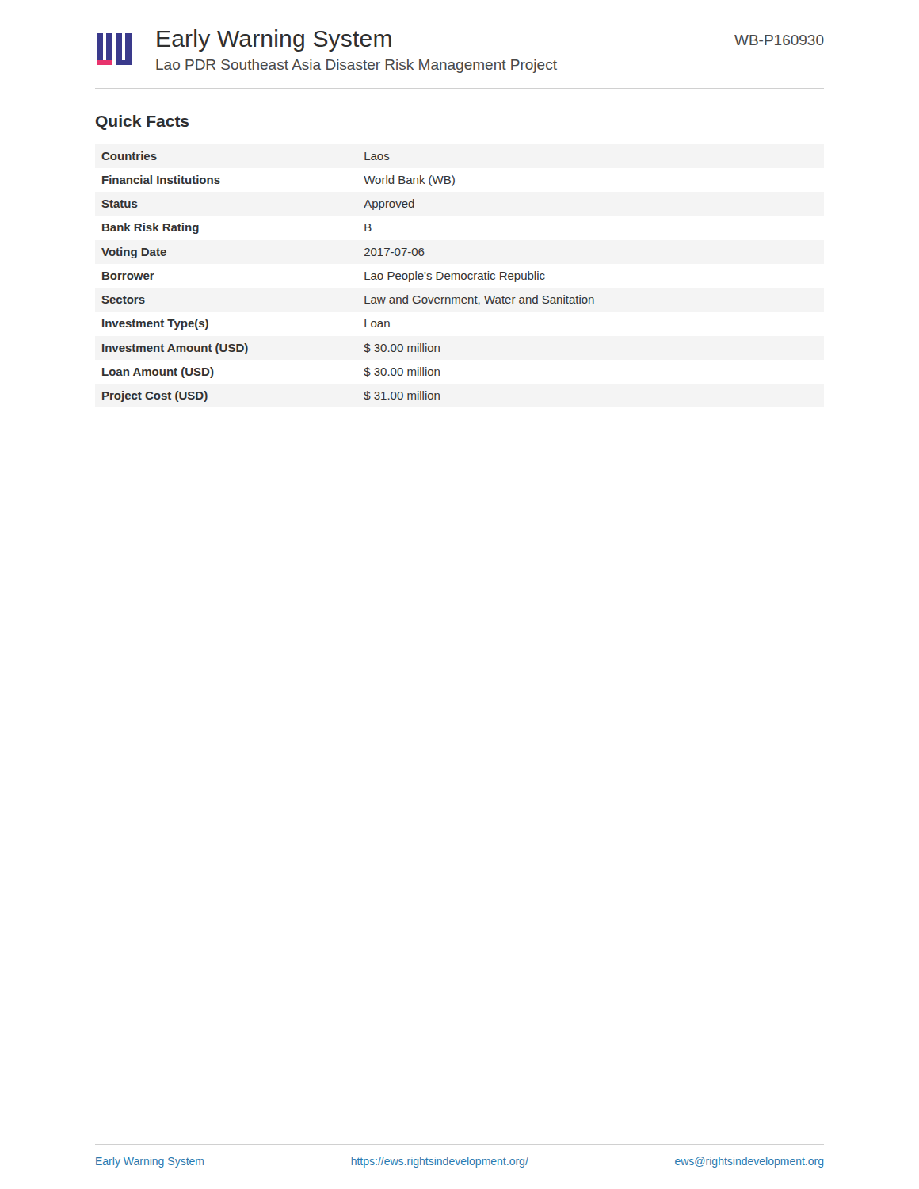Early Warning System
Lao PDR Southeast Asia Disaster Risk Management Project
WB-P160930
Quick Facts
| Countries | Laos |
| Financial Institutions | World Bank (WB) |
| Status | Approved |
| Bank Risk Rating | B |
| Voting Date | 2017-07-06 |
| Borrower | Lao People's Democratic Republic |
| Sectors | Law and Government, Water and Sanitation |
| Investment Type(s) | Loan |
| Investment Amount (USD) | $ 30.00 million |
| Loan Amount (USD) | $ 30.00 million |
| Project Cost (USD) | $ 31.00 million |
Early Warning System
https://ews.rightsindevelopment.org/
ews@rightsindevelopment.org